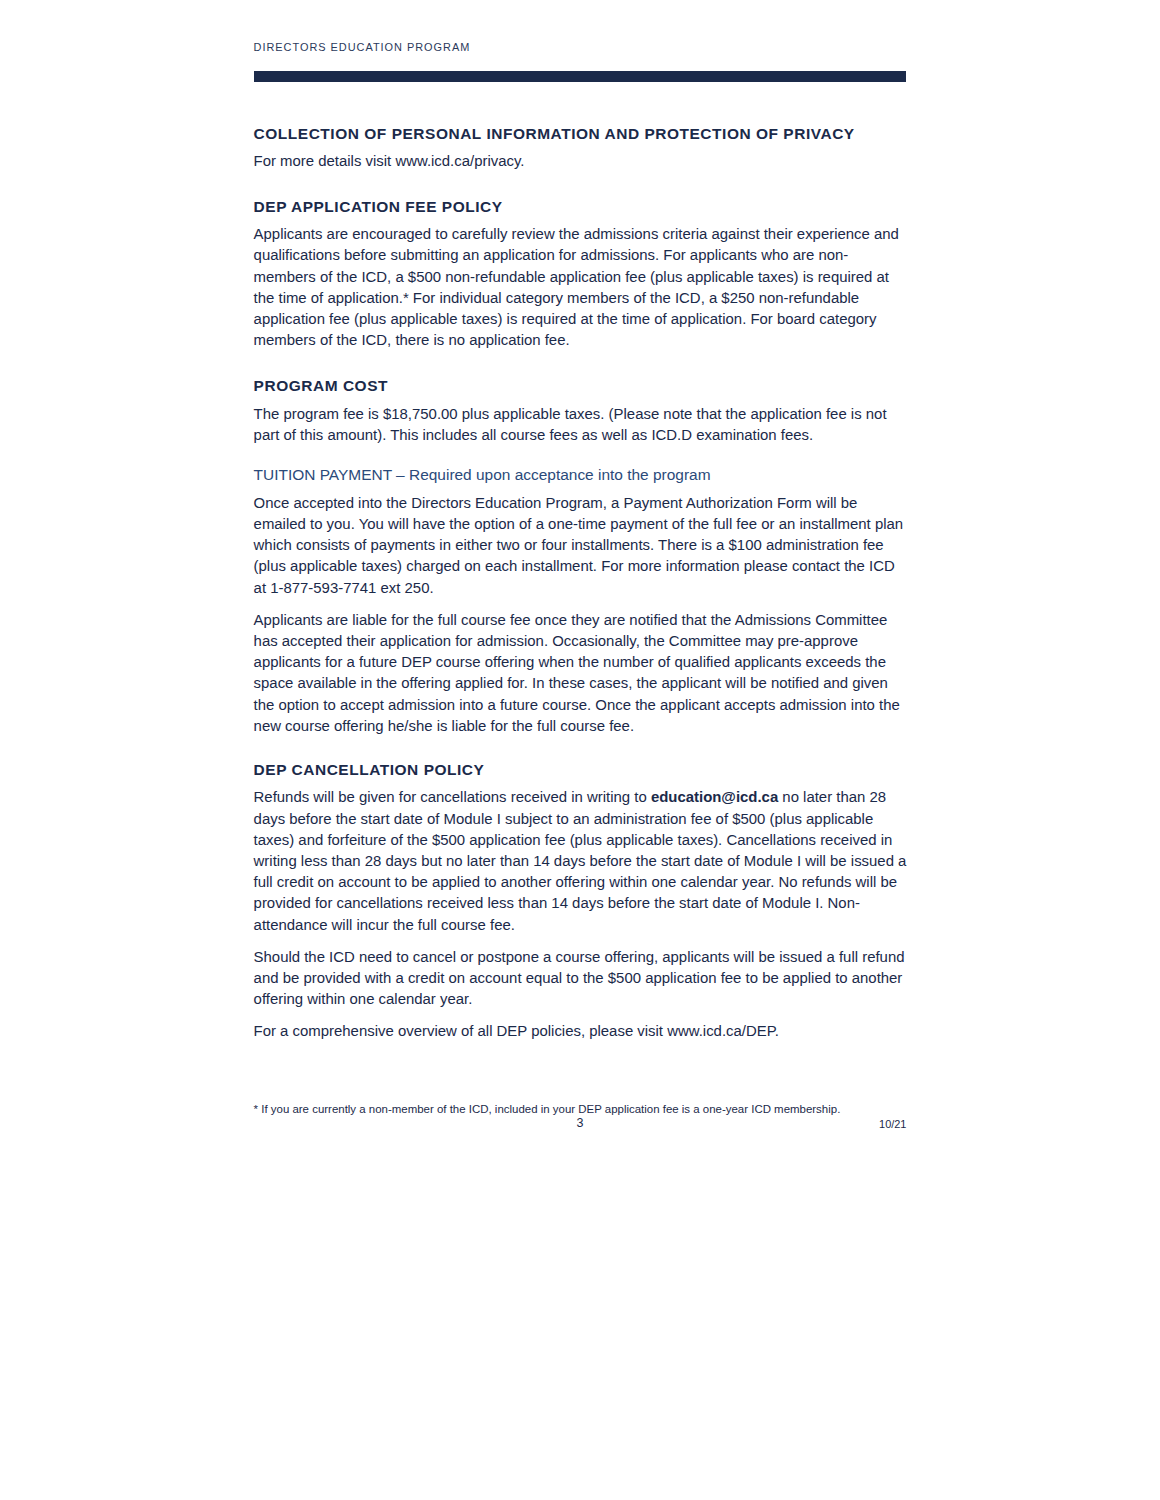Directors Education Program
Collection of Personal Information and Protection of Privacy
For more details visit www.icd.ca/privacy.
DEP Application Fee Policy
Applicants are encouraged to carefully review the admissions criteria against their experience and qualifications before submitting an application for admissions. For applicants who are non-members of the ICD, a $500 non-refundable application fee (plus applicable taxes) is required at the time of application.* For individual category members of the ICD, a $250 non-refundable application fee (plus applicable taxes) is required at the time of application. For board category members of the ICD, there is no application fee.
Program Cost
The program fee is $18,750.00 plus applicable taxes. (Please note that the application fee is not part of this amount). This includes all course fees as well as ICD.D examination fees.
TUITION PAYMENT – Required upon acceptance into the program
Once accepted into the Directors Education Program, a Payment Authorization Form will be emailed to you. You will have the option of a one-time payment of the full fee or an installment plan which consists of payments in either two or four installments. There is a $100 administration fee (plus applicable taxes) charged on each installment. For more information please contact the ICD at 1-877-593-7741 ext 250.
Applicants are liable for the full course fee once they are notified that the Admissions Committee has accepted their application for admission. Occasionally, the Committee may pre-approve applicants for a future DEP course offering when the number of qualified applicants exceeds the space available in the offering applied for. In these cases, the applicant will be notified and given the option to accept admission into a future course. Once the applicant accepts admission into the new course offering he/she is liable for the full course fee.
DEP Cancellation Policy
Refunds will be given for cancellations received in writing to education@icd.ca no later than 28 days before the start date of Module I subject to an administration fee of $500 (plus applicable taxes) and forfeiture of the $500 application fee (plus applicable taxes). Cancellations received in writing less than 28 days but no later than 14 days before the start date of Module I will be issued a full credit on account to be applied to another offering within one calendar year. No refunds will be provided for cancellations received less than 14 days before the start date of Module I. Non-attendance will incur the full course fee.
Should the ICD need to cancel or postpone a course offering, applicants will be issued a full refund and be provided with a credit on account equal to the $500 application fee to be applied to another offering within one calendar year.
For a comprehensive overview of all DEP policies, please visit www.icd.ca/DEP.
* If you are currently a non-member of the ICD, included in your DEP application fee is a one-year ICD membership.
3
10/21